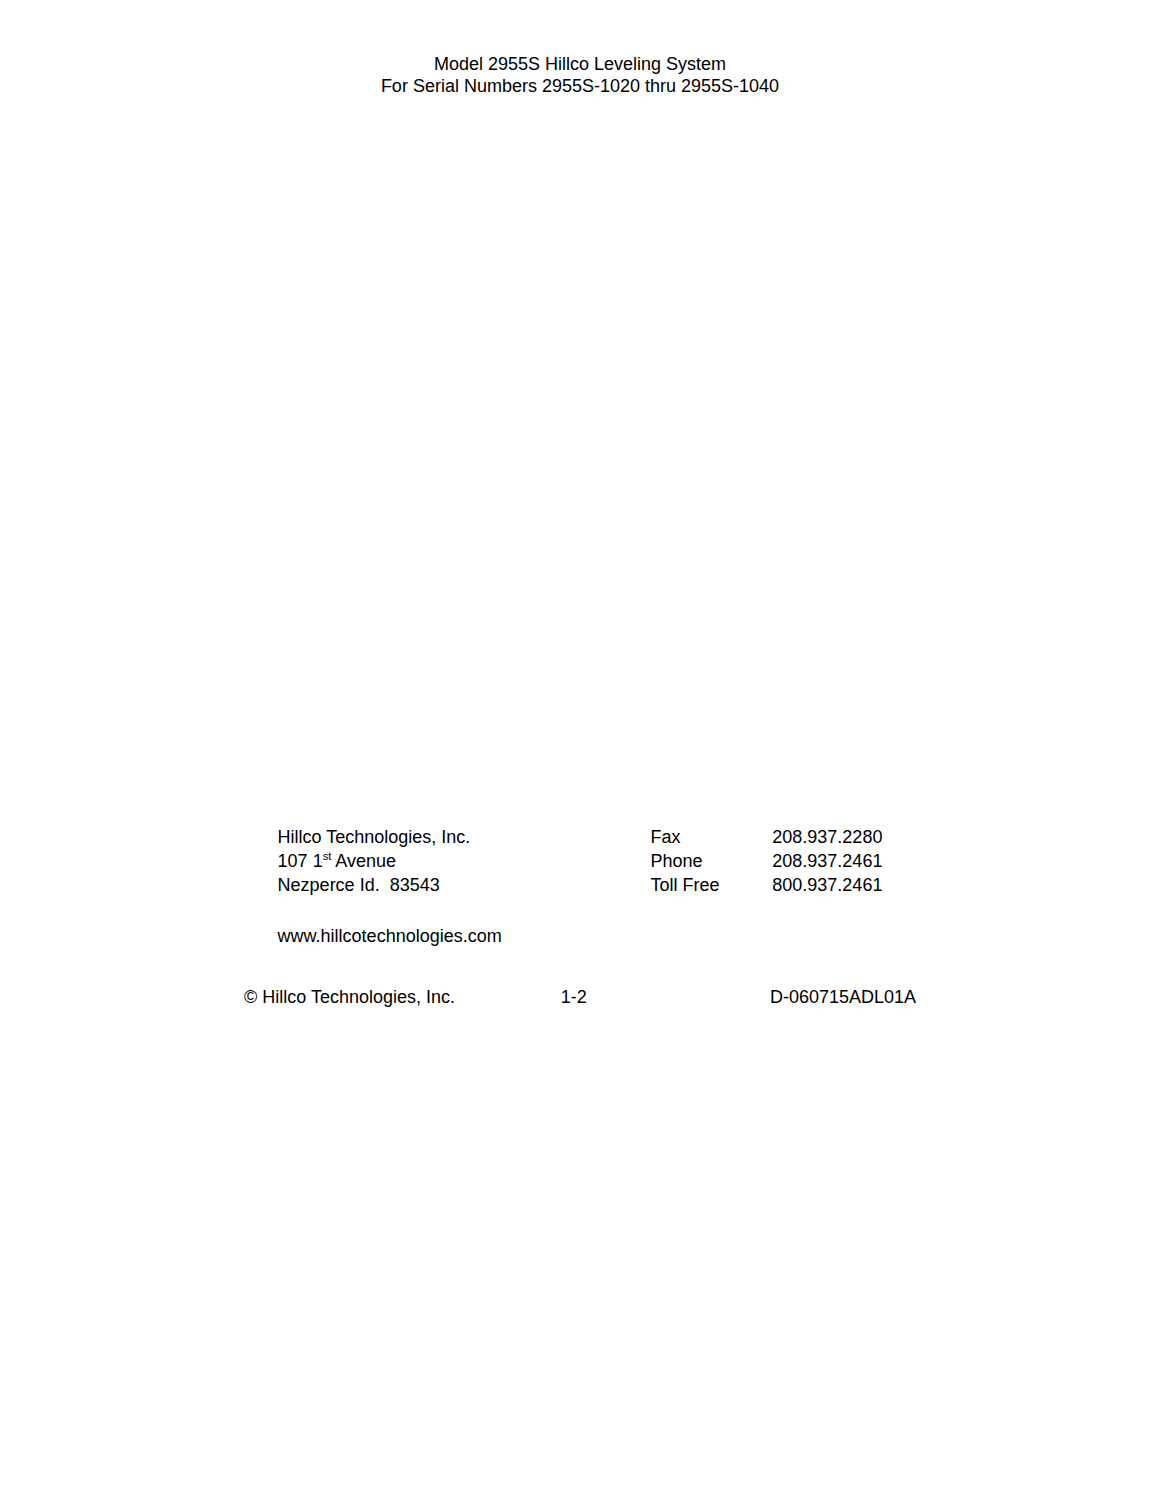Model 2955S Hillco Leveling System
For Serial Numbers 2955S-1020 thru 2955S-1040
Hillco Technologies, Inc.
107 1st Avenue
Nezperce Id. 83543
Fax 208.937.2280 Phone 208.937.2461 Toll Free 800.937.2461
www.hillcotechnologies.com
© Hillco Technologies, Inc.
1-2
D-060715ADL01A